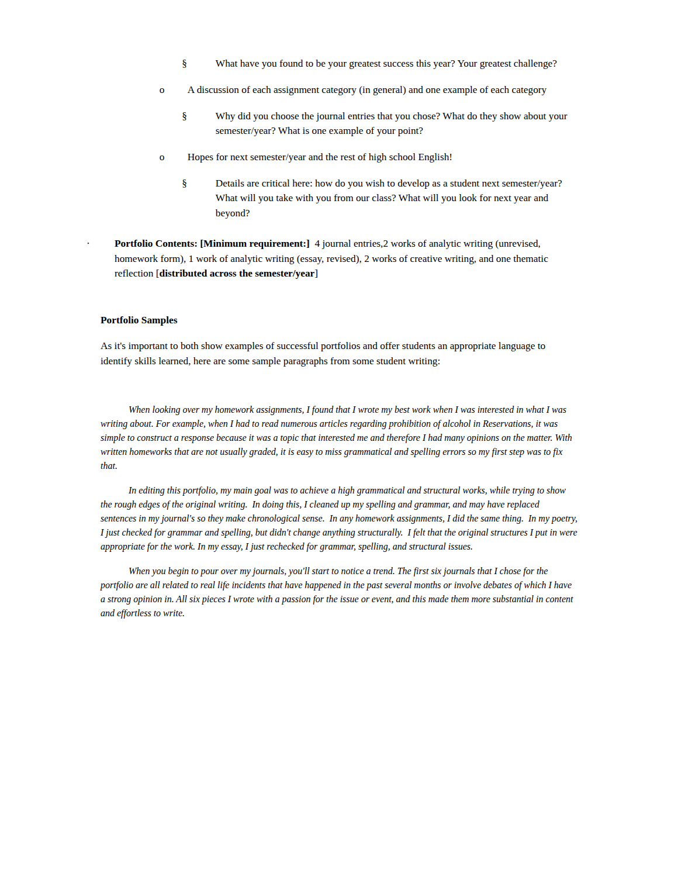§What have you found to be your greatest success this year? Your greatest challenge?
o A discussion of each assignment category (in general) and one example of each category
§Why did you choose the journal entries that you chose? What do they show about your semester/year? What is one example of your point?
o Hopes for next semester/year and the rest of high school English!
§Details are critical here: how do you wish to develop as a student next semester/year? What will you take with you from our class? What will you look for next year and beyond?
·Portfolio Contents: [Minimum requirement:] 4 journal entries,2 works of analytic writing (unrevised, homework form), 1 work of analytic writing (essay, revised), 2 works of creative writing, and one thematic reflection [distributed across the semester/year]
Portfolio Samples
As it's important to both show examples of successful portfolios and offer students an appropriate language to identify skills learned, here are some sample paragraphs from some student writing:
When looking over my homework assignments, I found that I wrote my best work when I was interested in what I was writing about. For example, when I had to read numerous articles regarding prohibition of alcohol in Reservations, it was simple to construct a response because it was a topic that interested me and therefore I had many opinions on the matter. With written homeworks that are not usually graded, it is easy to miss grammatical and spelling errors so my first step was to fix that.
In editing this portfolio, my main goal was to achieve a high grammatical and structural works, while trying to show the rough edges of the original writing. In doing this, I cleaned up my spelling and grammar, and may have replaced sentences in my journal's so they make chronological sense. In any homework assignments, I did the same thing. In my poetry, I just checked for grammar and spelling, but didn't change anything structurally. I felt that the original structures I put in were appropriate for the work. In my essay, I just rechecked for grammar, spelling, and structural issues.
When you begin to pour over my journals, you'll start to notice a trend. The first six journals that I chose for the portfolio are all related to real life incidents that have happened in the past several months or involve debates of which I have a strong opinion in. All six pieces I wrote with a passion for the issue or event, and this made them more substantial in content and effortless to write.